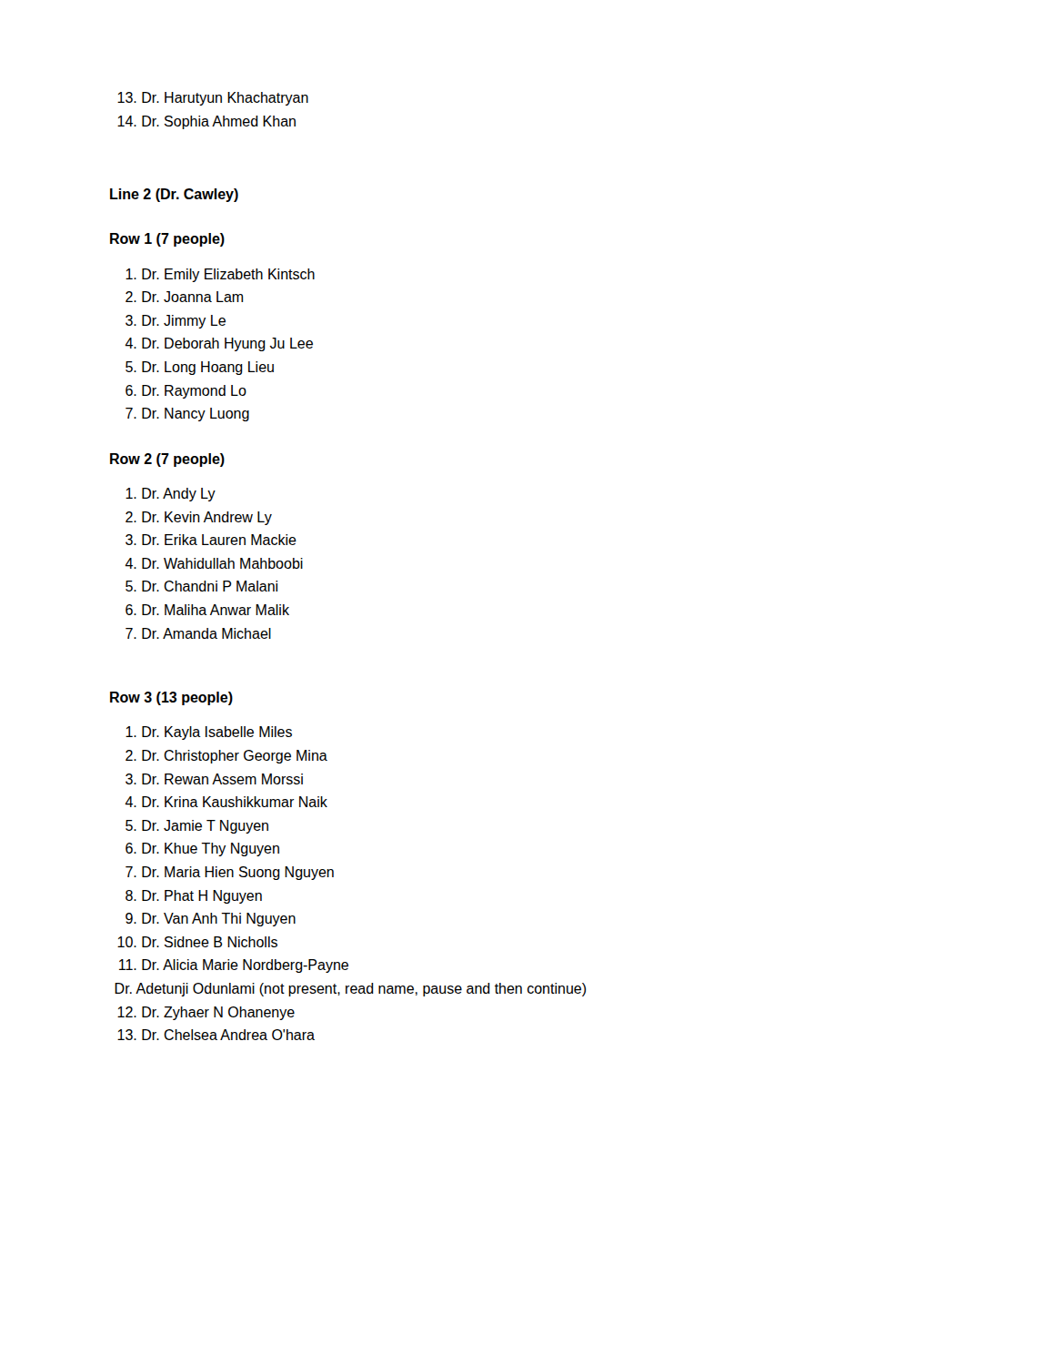Dr. Harutyun Khachatryan
Dr. Sophia Ahmed Khan
Line 2 (Dr. Cawley)
Row 1 (7 people)
Dr. Emily Elizabeth Kintsch
Dr. Joanna Lam
Dr. Jimmy Le
Dr. Deborah Hyung Ju Lee
Dr. Long Hoang Lieu
Dr. Raymond Lo
Dr. Nancy Luong
Row 2 (7 people)
Dr. Andy Ly
Dr. Kevin Andrew Ly
Dr. Erika Lauren Mackie
Dr. Wahidullah Mahboobi
Dr. Chandni P Malani
Dr. Maliha Anwar Malik
Dr. Amanda Michael
Row 3 (13 people)
Dr. Kayla Isabelle Miles
Dr. Christopher George Mina
Dr. Rewan Assem Morssi
Dr. Krina Kaushikkumar Naik
Dr. Jamie T Nguyen
Dr. Khue Thy Nguyen
Dr. Maria Hien Suong Nguyen
Dr. Phat H Nguyen
Dr. Van Anh Thi Nguyen
Dr. Sidnee B Nicholls
Dr. Alicia Marie Nordberg-Payne
Dr. Adetunji Odunlami (not present, read name, pause and then continue)
Dr. Zyhaer N Ohanenye
Dr. Chelsea Andrea O'hara